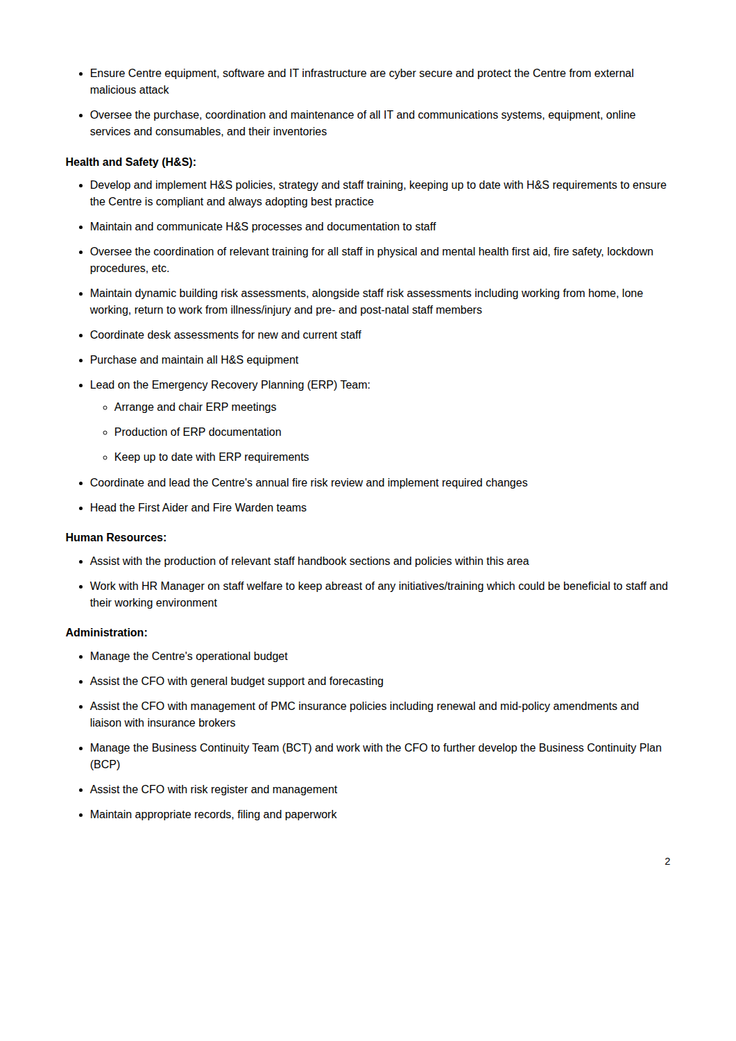Ensure Centre equipment, software and IT infrastructure are cyber secure and protect the Centre from external malicious attack
Oversee the purchase, coordination and maintenance of all IT and communications systems, equipment, online services and consumables, and their inventories
Health and Safety (H&S):
Develop and implement H&S policies, strategy and staff training, keeping up to date with H&S requirements to ensure the Centre is compliant and always adopting best practice
Maintain and communicate H&S processes and documentation to staff
Oversee the coordination of relevant training for all staff in physical and mental health first aid, fire safety, lockdown procedures, etc.
Maintain dynamic building risk assessments, alongside staff risk assessments including working from home, lone working, return to work from illness/injury and pre- and post-natal staff members
Coordinate desk assessments for new and current staff
Purchase and maintain all H&S equipment
Lead on the Emergency Recovery Planning (ERP) Team:
Arrange and chair ERP meetings
Production of ERP documentation
Keep up to date with ERP requirements
Coordinate and lead the Centre's annual fire risk review and implement required changes
Head the First Aider and Fire Warden teams
Human Resources:
Assist with the production of relevant staff handbook sections and policies within this area
Work with HR Manager on staff welfare to keep abreast of any initiatives/training which could be beneficial to staff and their working environment
Administration:
Manage the Centre's operational budget
Assist the CFO with general budget support and forecasting
Assist the CFO with management of PMC insurance policies including renewal and mid-policy amendments and liaison with insurance brokers
Manage the Business Continuity Team (BCT) and work with the CFO to further develop the Business Continuity Plan (BCP)
Assist the CFO with risk register and management
Maintain appropriate records, filing and paperwork
2